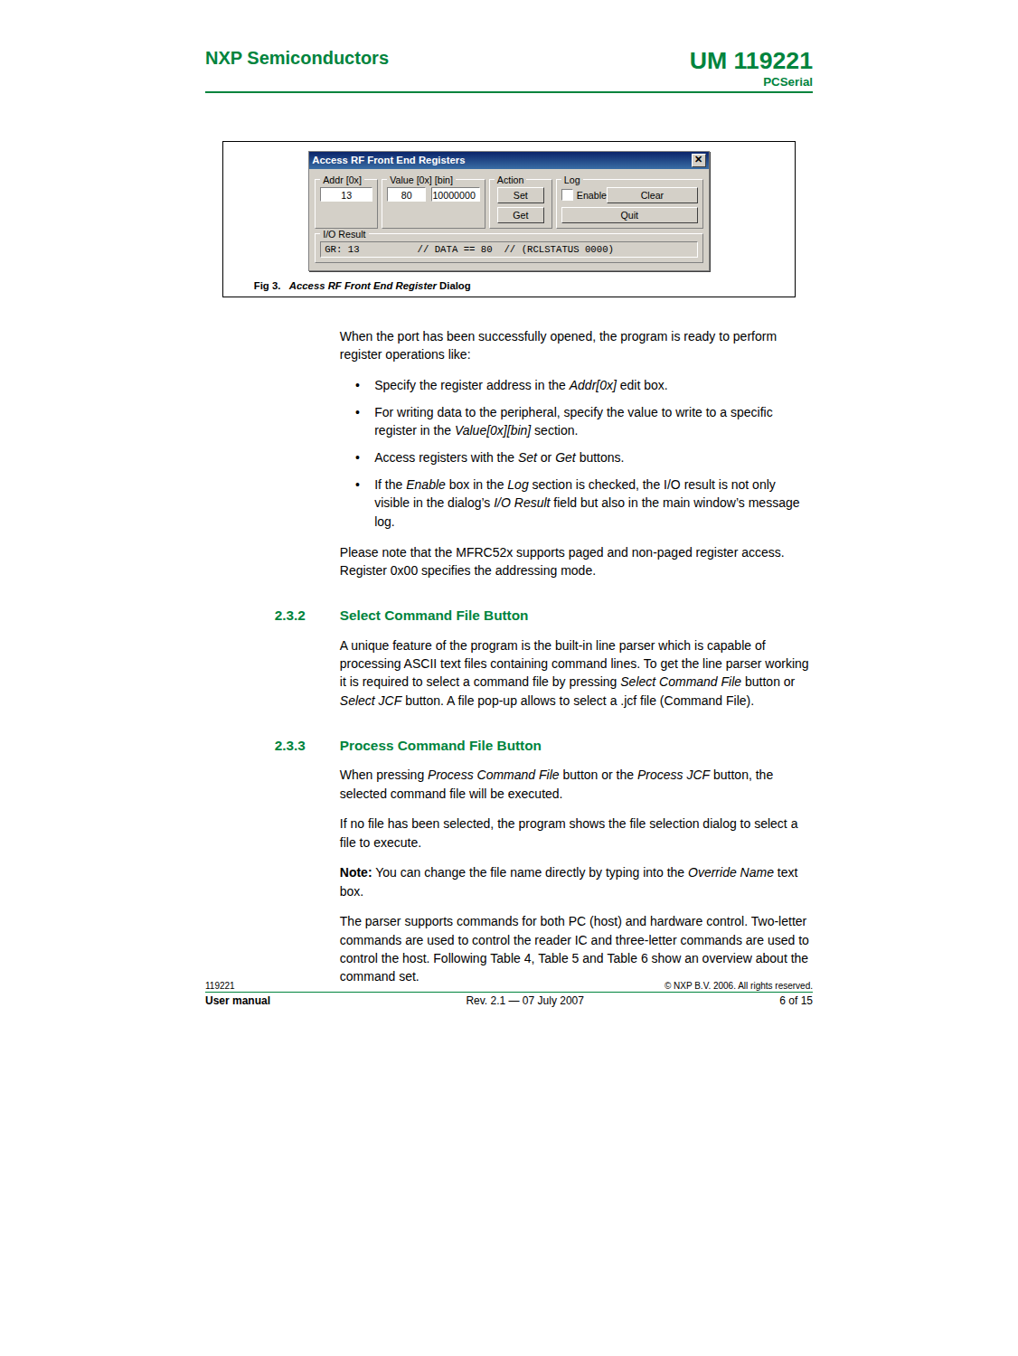NXP Semiconductors
UM 119221
PCSerial
Access RF Front End Registers ✕
Addr [0x]
13
Value [0x] [bin]
80
10000000
Action
Set
Get
Log
Enable
Clear
Quit
I/O Result
GR: 13 // DATA == 80 // (RCLSTATUS 0000)
Fig 3. Access RF Front End Register Dialog
When the port has been successfully opened, the program is ready to perform register operations like:
Specify the register address in the Addr[0x] edit box.
For writing data to the peripheral, specify the value to write to a specific register in the Value[0x][bin] section.
Access registers with the Set or Get buttons.
If the Enable box in the Log section is checked, the I/O result is not only visible in the dialog’s I/O Result field but also in the main window’s message log.
Please note that the MFRC52x supports paged and non-paged register access. Register 0x00 specifies the addressing mode.
2.3.2 Select Command File Button
A unique feature of the program is the built-in line parser which is capable of processing ASCII text files containing command lines. To get the line parser working it is required to select a command file by pressing Select Command File button or Select JCF button. A file pop-up allows to select a .jcf file (Command File).
2.3.3 Process Command File Button
When pressing Process Command File button or the Process JCF button, the selected command file will be executed.
If no file has been selected, the program shows the file selection dialog to select a file to execute.
Note: You can change the file name directly by typing into the Override Name text box.
The parser supports commands for both PC (host) and hardware control. Two-letter commands are used to control the reader IC and three-letter commands are used to control the host. Following Table 4, Table 5 and Table 6 show an overview about the command set.
119221 © NXP B.V. 2006. All rights reserved.
User manual Rev. 2.1 — 07 July 2007 6 of 15